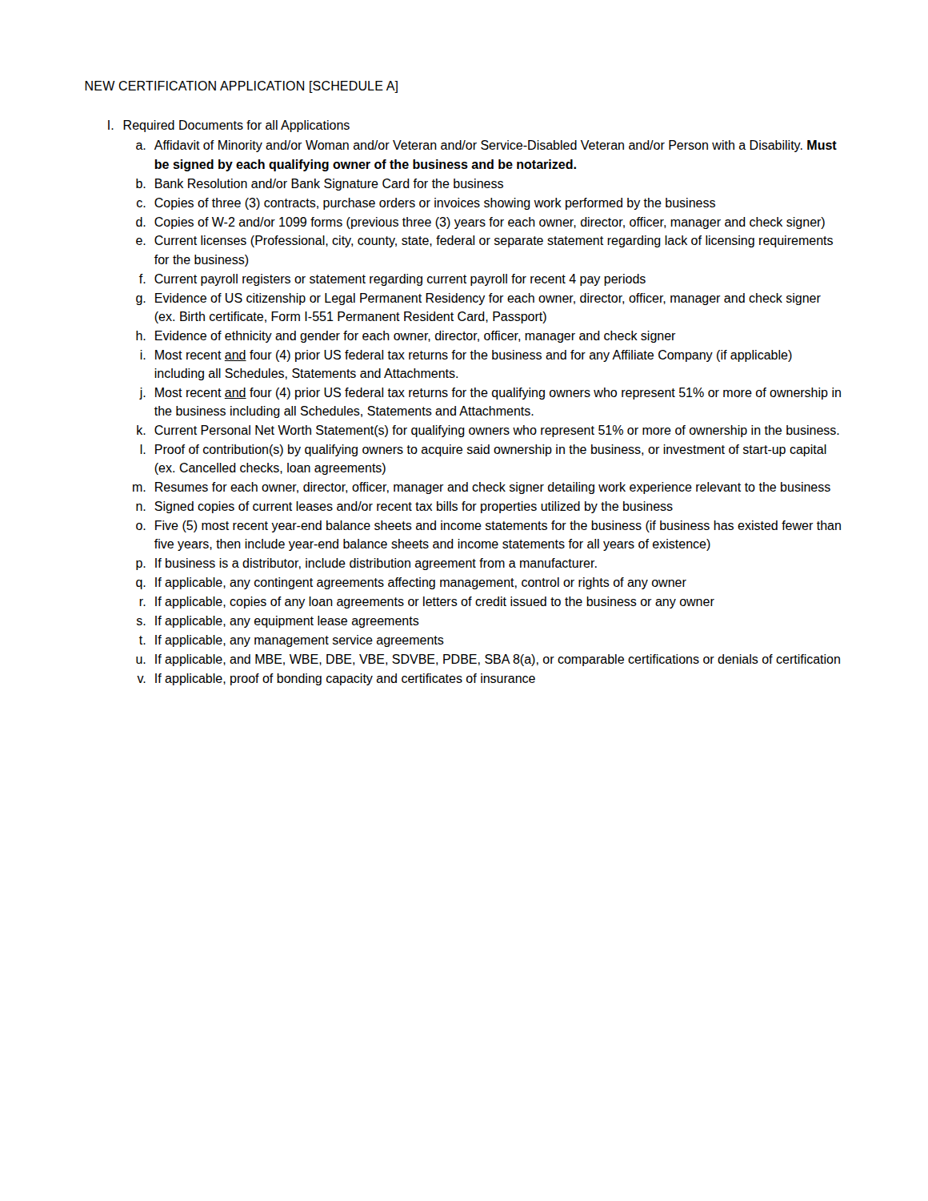NEW CERTIFICATION APPLICATION [SCHEDULE A]
Required Documents for all Applications
Affidavit of Minority and/or Woman and/or Veteran and/or Service-Disabled Veteran and/or Person with a Disability. Must be signed by each qualifying owner of the business and be notarized.
Bank Resolution and/or Bank Signature Card for the business
Copies of three (3) contracts, purchase orders or invoices showing work performed by the business
Copies of W-2 and/or 1099 forms (previous three (3) years for each owner, director, officer, manager and check signer)
Current licenses (Professional, city, county, state, federal or separate statement regarding lack of licensing requirements for the business)
Current payroll registers or statement regarding current payroll for recent 4 pay periods
Evidence of US citizenship or Legal Permanent Residency for each owner, director, officer, manager and check signer (ex. Birth certificate, Form I-551 Permanent Resident Card, Passport)
Evidence of ethnicity and gender for each owner, director, officer, manager and check signer
Most recent and four (4) prior US federal tax returns for the business and for any Affiliate Company (if applicable) including all Schedules, Statements and Attachments.
Most recent and four (4) prior US federal tax returns for the qualifying owners who represent 51% or more of ownership in the business including all Schedules, Statements and Attachments.
Current Personal Net Worth Statement(s) for qualifying owners who represent 51% or more of ownership in the business.
Proof of contribution(s) by qualifying owners to acquire said ownership in the business, or investment of start-up capital (ex. Cancelled checks, loan agreements)
Resumes for each owner, director, officer, manager and check signer detailing work experience relevant to the business
Signed copies of current leases and/or recent tax bills for properties utilized by the business
Five (5) most recent year-end balance sheets and income statements for the business (if business has existed fewer than five years, then include year-end balance sheets and income statements for all years of existence)
If business is a distributor, include distribution agreement from a manufacturer.
If applicable, any contingent agreements affecting management, control or rights of any owner
If applicable, copies of any loan agreements or letters of credit issued to the business or any owner
If applicable, any equipment lease agreements
If applicable, any management service agreements
If applicable, and MBE, WBE, DBE, VBE, SDVBE, PDBE, SBA 8(a), or comparable certifications or denials of certification
If applicable, proof of bonding capacity and certificates of insurance